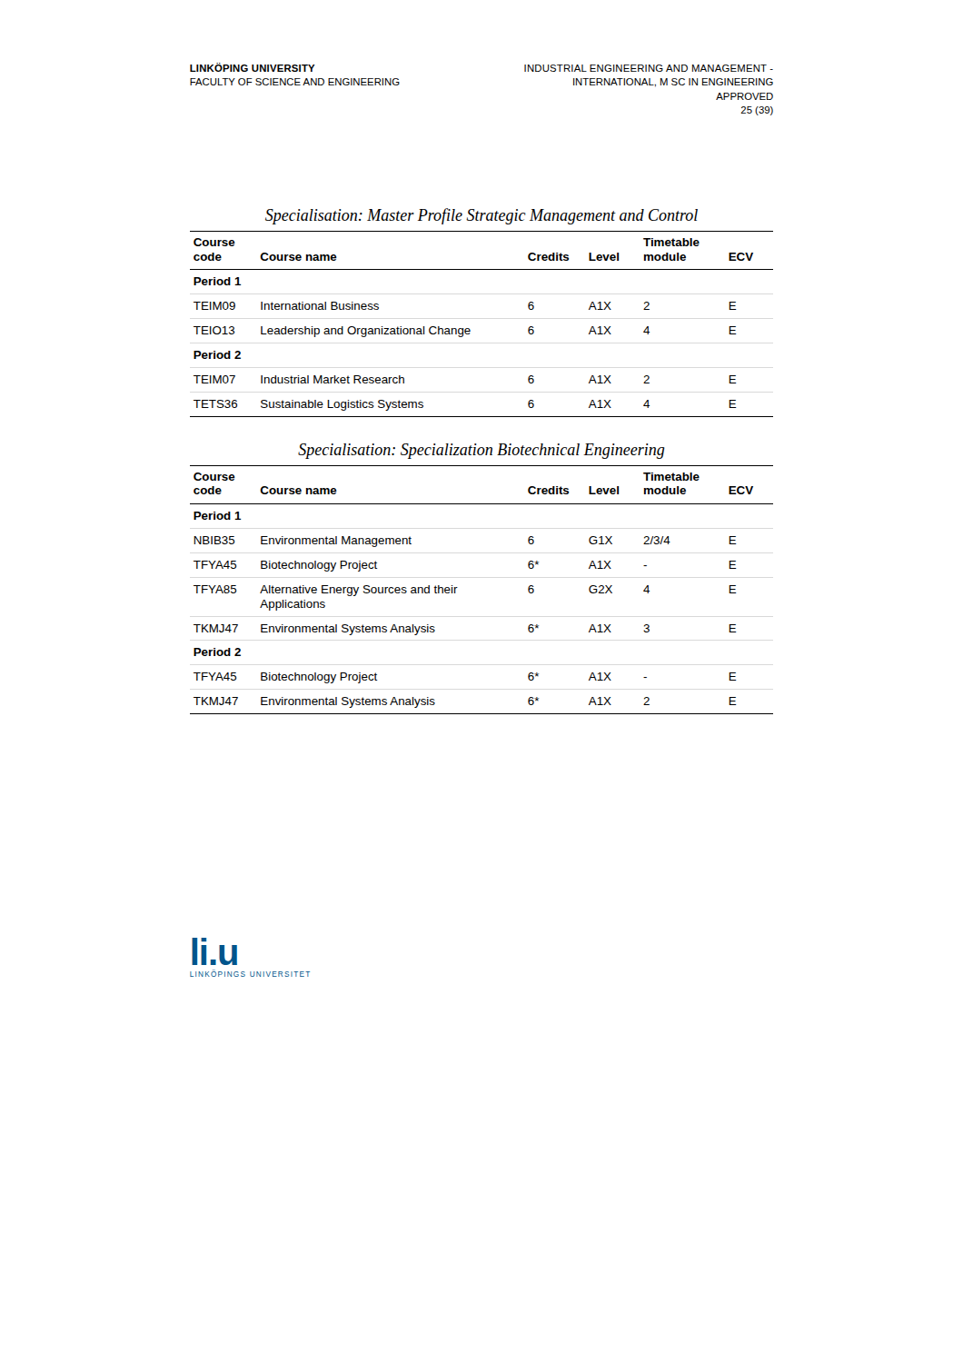LINKÖPING UNIVERSITY
FACULTY OF SCIENCE AND ENGINEERING
INDUSTRIAL ENGINEERING AND MANAGEMENT -
INTERNATIONAL, M SC IN ENGINEERING
APPROVED
25 (39)
Specialisation: Master Profile Strategic Management and Control
| Course code | Course name | Credits | Level | Timetable module | ECV |
| --- | --- | --- | --- | --- | --- |
| Period 1 |
| TEIM09 | International Business | 6 | A1X | 2 | E |
| TEIO13 | Leadership and Organizational Change | 6 | A1X | 4 | E |
| Period 2 |
| TEIM07 | Industrial Market Research | 6 | A1X | 2 | E |
| TETS36 | Sustainable Logistics Systems | 6 | A1X | 4 | E |
Specialisation: Specialization Biotechnical Engineering
| Course code | Course name | Credits | Level | Timetable module | ECV |
| --- | --- | --- | --- | --- | --- |
| Period 1 |
| NBIB35 | Environmental Management | 6 | G1X | 2/3/4 | E |
| TFYA45 | Biotechnology Project | 6* | A1X | - | E |
| TFYA85 | Alternative Energy Sources and their Applications | 6 | G2X | 4 | E |
| TKMJ47 | Environmental Systems Analysis | 6* | A1X | 3 | E |
| Period 2 |
| TFYA45 | Biotechnology Project | 6* | A1X | - | E |
| TKMJ47 | Environmental Systems Analysis | 6* | A1X | 2 | E |
li. u
LINKÖPINGS UNIVERSITET